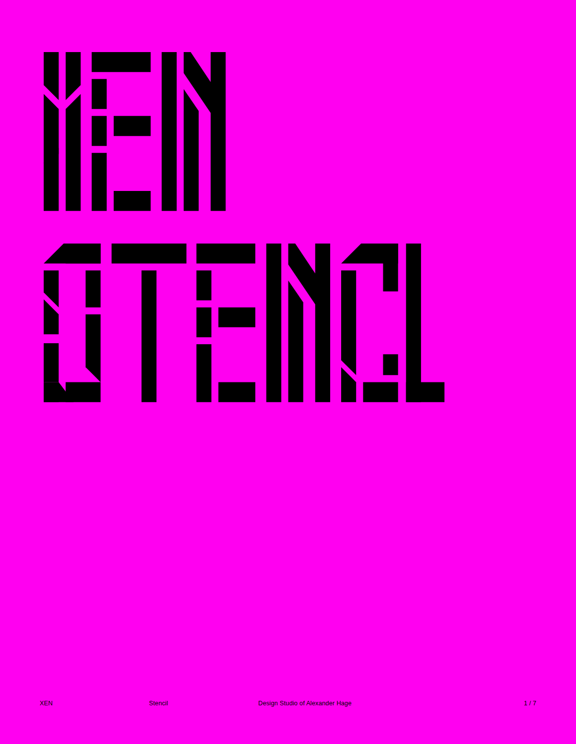XEN
Stencil
Design Studio of Alexander Hage
1 / 7